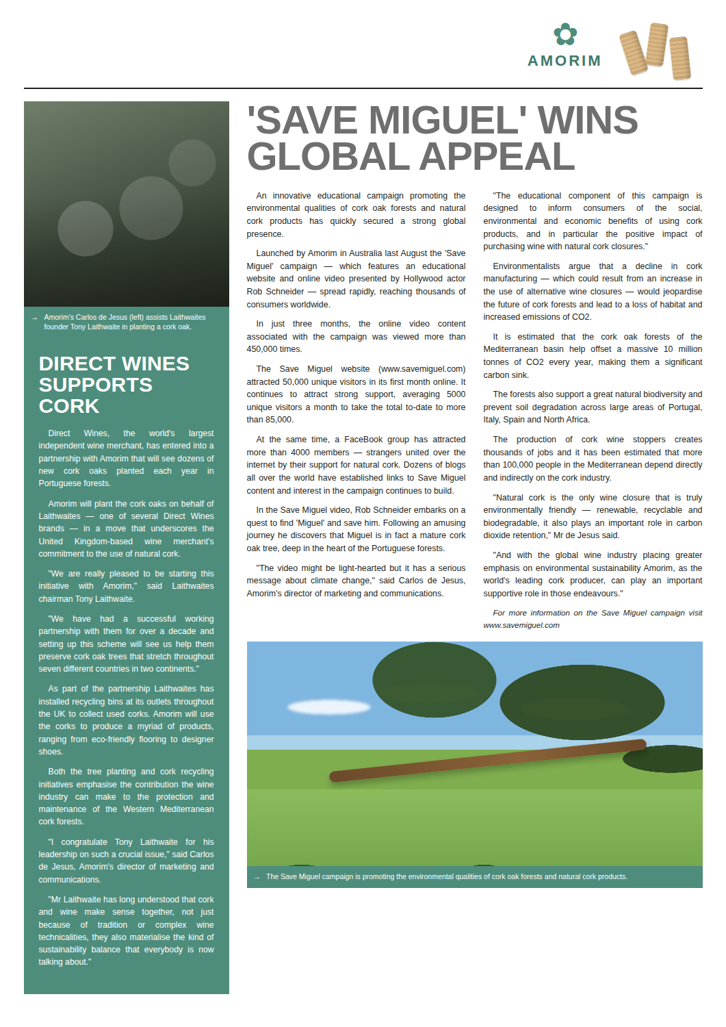✿
AMORIM
→ Amorim's Carlos de Jesus (left) assists Laithwaites founder Tony Laithwaite in planting a cork oak.
DIRECT WINES SUPPORTS CORK
Direct Wines, the world's largest independent wine merchant, has entered into a partnership with Amorim that will see dozens of new cork oaks planted each year in Portuguese forests.
Amorim will plant the cork oaks on behalf of Laithwaites — one of several Direct Wines brands — in a move that underscores the United Kingdom-based wine merchant's commitment to the use of natural cork.
"We are really pleased to be starting this initiative with Amorim," said Laithwaites chairman Tony Laithwaite.
"We have had a successful working partnership with them for over a decade and setting up this scheme will see us help them preserve cork oak trees that stretch throughout seven different countries in two continents."
As part of the partnership Laithwaites has installed recycling bins at its outlets throughout the UK to collect used corks. Amorim will use the corks to produce a myriad of products, ranging from eco-friendly flooring to designer shoes.
Both the tree planting and cork recycling initiatives emphasise the contribution the wine industry can make to the protection and maintenance of the Western Mediterranean cork forests.
"I congratulate Tony Laithwaite for his leadership on such a crucial issue," said Carlos de Jesus, Amorim's director of marketing and communications.
"Mr Laithwaite has long understood that cork and wine make sense together, not just because of tradition or complex wine technicalities, they also materialise the kind of sustainability balance that everybody is now talking about."
'SAVE MIGUEL' WINS GLOBAL APPEAL
An innovative educational campaign promoting the environmental qualities of cork oak forests and natural cork products has quickly secured a strong global presence.
Launched by Amorim in Australia last August the 'Save Miguel' campaign — which features an educational website and online video presented by Hollywood actor Rob Schneider — spread rapidly, reaching thousands of consumers worldwide.
In just three months, the online video content associated with the campaign was viewed more than 450,000 times.
The Save Miguel website (www.savemiguel.com) attracted 50,000 unique visitors in its first month online. It continues to attract strong support, averaging 5000 unique visitors a month to take the total to-date to more than 85,000.
At the same time, a FaceBook group has attracted more than 4000 members — strangers united over the internet by their support for natural cork. Dozens of blogs all over the world have established links to Save Miguel content and interest in the campaign continues to build.
In the Save Miguel video, Rob Schneider embarks on a quest to find 'Miguel' and save him. Following an amusing journey he discovers that Miguel is in fact a mature cork oak tree, deep in the heart of the Portuguese forests.
"The video might be light-hearted but it has a serious message about climate change," said Carlos de Jesus, Amorim's director of marketing and communications.
"The educational component of this campaign is designed to inform consumers of the social, environmental and economic benefits of using cork products, and in particular the positive impact of purchasing wine with natural cork closures."
Environmentalists argue that a decline in cork manufacturing — which could result from an increase in the use of alternative wine closures — would jeopardise the future of cork forests and lead to a loss of habitat and increased emissions of CO2.
It is estimated that the cork oak forests of the Mediterranean basin help offset a massive 10 million tonnes of CO2 every year, making them a significant carbon sink.
The forests also support a great natural biodiversity and prevent soil degradation across large areas of Portugal, Italy, Spain and North Africa.
The production of cork wine stoppers creates thousands of jobs and it has been estimated that more than 100,000 people in the Mediterranean depend directly and indirectly on the cork industry.
"Natural cork is the only wine closure that is truly environmentally friendly — renewable, recyclable and biodegradable, it also plays an important role in carbon dioxide retention," Mr de Jesus said.
"And with the global wine industry placing greater emphasis on environmental sustainability Amorim, as the world's leading cork producer, can play an important supportive role in those endeavours."
For more information on the Save Miguel campaign visit www.savemiguel.com
→ The Save Miguel campaign is promoting the environmental qualities of cork oak forests and natural cork products.